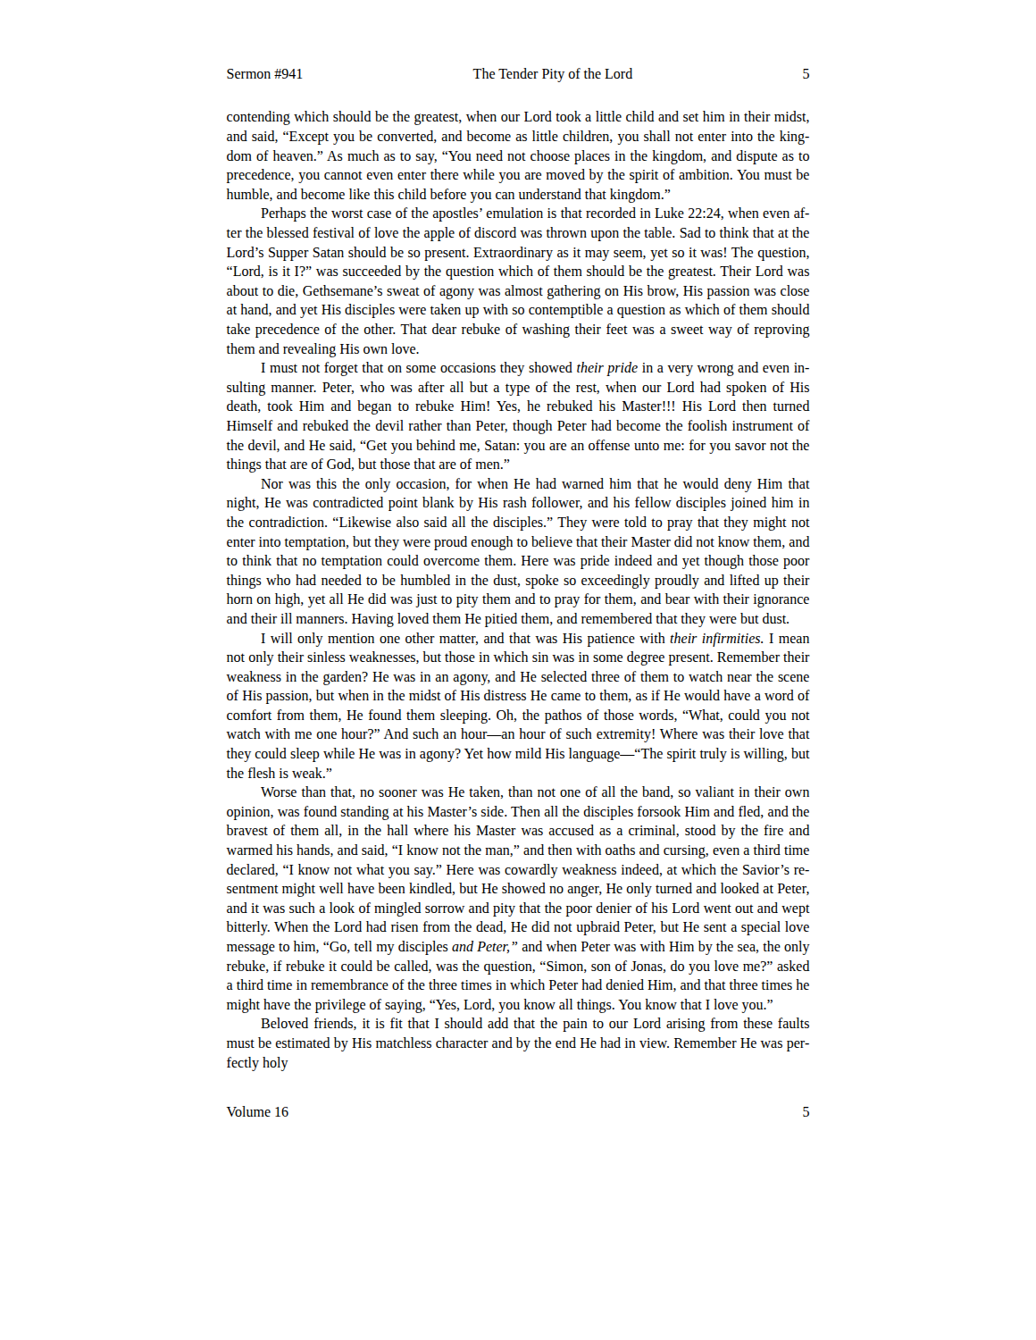Sermon #941 The Tender Pity of the Lord 5
contending which should be the greatest, when our Lord took a little child and set him in their midst, and said, “Except you be converted, and become as little children, you shall not enter into the kingdom of heaven.” As much as to say, “You need not choose places in the kingdom, and dispute as to precedence, you cannot even enter there while you are moved by the spirit of ambition. You must be humble, and become like this child before you can understand that kingdom.”
Perhaps the worst case of the apostles’ emulation is that recorded in Luke 22:24, when even after the blessed festival of love the apple of discord was thrown upon the table. Sad to think that at the Lord’s Supper Satan should be so present. Extraordinary as it may seem, yet so it was! The question, “Lord, is it I?” was succeeded by the question which of them should be the greatest. Their Lord was about to die, Gethsemane’s sweat of agony was almost gathering on His brow, His passion was close at hand, and yet His disciples were taken up with so contemptible a question as which of them should take precedence of the other. That dear rebuke of washing their feet was a sweet way of reproving them and revealing His own love.
I must not forget that on some occasions they showed their pride in a very wrong and even insulting manner. Peter, who was after all but a type of the rest, when our Lord had spoken of His death, took Him and began to rebuke Him! Yes, he rebuked his Master!!! His Lord then turned Himself and rebuked the devil rather than Peter, though Peter had become the foolish instrument of the devil, and He said, “Get you behind me, Satan: you are an offense unto me: for you savor not the things that are of God, but those that are of men.”
Nor was this the only occasion, for when He had warned him that he would deny Him that night, He was contradicted point blank by His rash follower, and his fellow disciples joined him in the contradiction. “Likewise also said all the disciples.” They were told to pray that they might not enter into temptation, but they were proud enough to believe that their Master did not know them, and to think that no temptation could overcome them. Here was pride indeed and yet though those poor things who had needed to be humbled in the dust, spoke so exceedingly proudly and lifted up their horn on high, yet all He did was just to pity them and to pray for them, and bear with their ignorance and their ill manners. Having loved them He pitied them, and remembered that they were but dust.
I will only mention one other matter, and that was His patience with their infirmities. I mean not only their sinless weaknesses, but those in which sin was in some degree present. Remember their weakness in the garden? He was in an agony, and He selected three of them to watch near the scene of His passion, but when in the midst of His distress He came to them, as if He would have a word of comfort from them, He found them sleeping. Oh, the pathos of those words, “What, could you not watch with me one hour?” And such an hour—an hour of such extremity! Where was their love that they could sleep while He was in agony? Yet how mild His language—“The spirit truly is willing, but the flesh is weak.”
Worse than that, no sooner was He taken, than not one of all the band, so valiant in their own opinion, was found standing at his Master’s side. Then all the disciples forsook Him and fled, and the bravest of them all, in the hall where his Master was accused as a criminal, stood by the fire and warmed his hands, and said, “I know not the man,” and then with oaths and cursing, even a third time declared, “I know not what you say.” Here was cowardly weakness indeed, at which the Savior’s resentment might well have been kindled, but He showed no anger, He only turned and looked at Peter, and it was such a look of mingled sorrow and pity that the poor denier of his Lord went out and wept bitterly. When the Lord had risen from the dead, He did not upbraid Peter, but He sent a special love message to him, “Go, tell my disciples and Peter,” and when Peter was with Him by the sea, the only rebuke, if rebuke it could be called, was the question, “Simon, son of Jonas, do you love me?” asked a third time in remembrance of the three times in which Peter had denied Him, and that three times he might have the privilege of saying, “Yes, Lord, you know all things. You know that I love you.”
Beloved friends, it is fit that I should add that the pain to our Lord arising from these faults must be estimated by His matchless character and by the end He had in view. Remember He was perfectly holy
Volume 16 5